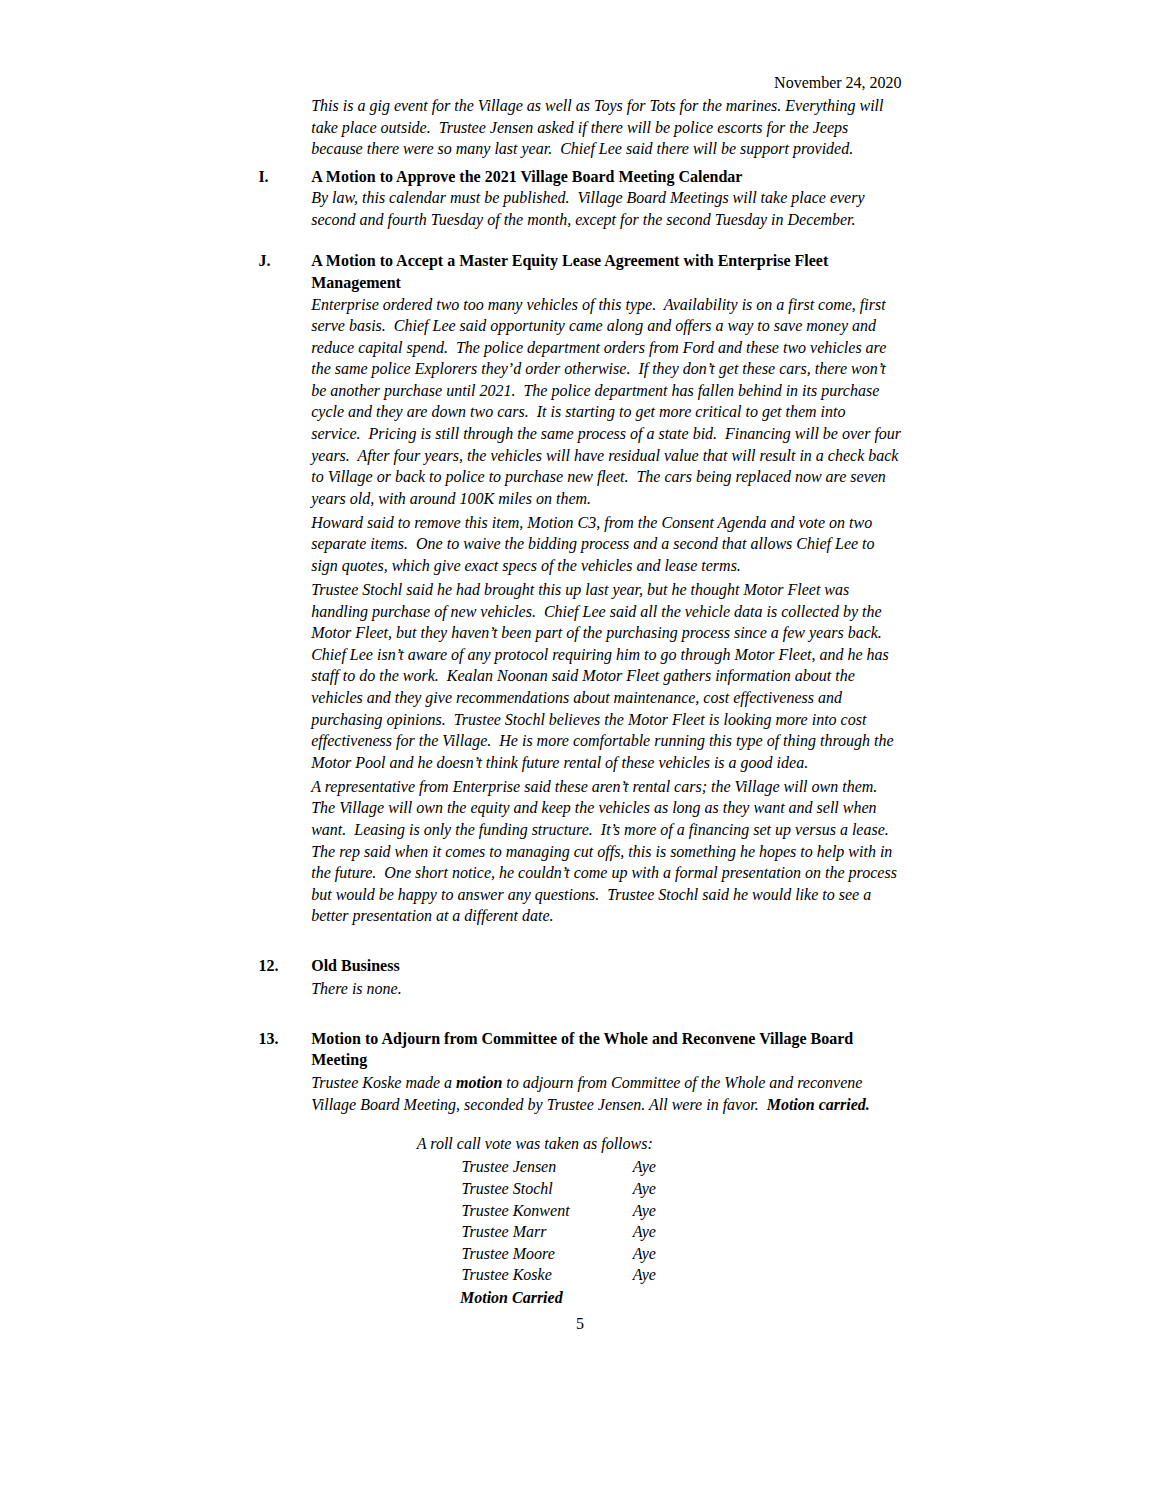November 24, 2020
This is a gig event for the Village as well as Toys for Tots for the marines. Everything will take place outside. Trustee Jensen asked if there will be police escorts for the Jeeps because there were so many last year. Chief Lee said there will be support provided.
I.
A Motion to Approve the 2021 Village Board Meeting Calendar
By law, this calendar must be published. Village Board Meetings will take place every second and fourth Tuesday of the month, except for the second Tuesday in December.
J.
A Motion to Accept a Master Equity Lease Agreement with Enterprise Fleet Management
Enterprise ordered two too many vehicles of this type. Availability is on a first come, first serve basis. Chief Lee said opportunity came along and offers a way to save money and reduce capital spend. The police department orders from Ford and these two vehicles are the same police Explorers they’d order otherwise. If they don’t get these cars, there won’t be another purchase until 2021. The police department has fallen behind in its purchase cycle and they are down two cars. It is starting to get more critical to get them into service. Pricing is still through the same process of a state bid. Financing will be over four years. After four years, the vehicles will have residual value that will result in a check back to Village or back to police to purchase new fleet. The cars being replaced now are seven years old, with around 100K miles on them.
Howard said to remove this item, Motion C3, from the Consent Agenda and vote on two separate items. One to waive the bidding process and a second that allows Chief Lee to sign quotes, which give exact specs of the vehicles and lease terms.
Trustee Stochl said he had brought this up last year, but he thought Motor Fleet was handling purchase of new vehicles. Chief Lee said all the vehicle data is collected by the Motor Fleet, but they haven’t been part of the purchasing process since a few years back. Chief Lee isn’t aware of any protocol requiring him to go through Motor Fleet, and he has staff to do the work. Kealan Noonan said Motor Fleet gathers information about the vehicles and they give recommendations about maintenance, cost effectiveness and purchasing opinions. Trustee Stochl believes the Motor Fleet is looking more into cost effectiveness for the Village. He is more comfortable running this type of thing through the Motor Pool and he doesn’t think future rental of these vehicles is a good idea.
A representative from Enterprise said these aren’t rental cars; the Village will own them. The Village will own the equity and keep the vehicles as long as they want and sell when want. Leasing is only the funding structure. It’s more of a financing set up versus a lease. The rep said when it comes to managing cut offs, this is something he hopes to help with in the future. One short notice, he couldn’t come up with a formal presentation on the process but would be happy to answer any questions. Trustee Stochl said he would like to see a better presentation at a different date.
12.
Old Business
There is none.
13.
Motion to Adjourn from Committee of the Whole and Reconvene Village Board Meeting
Trustee Koske made a motion to adjourn from Committee of the Whole and reconvene Village Board Meeting, seconded by Trustee Jensen. All were in favor. Motion carried.
A roll call vote was taken as follows:
| Trustee Jensen | Aye |
| Trustee Stochl | Aye |
| Trustee Konwent | Aye |
| Trustee Marr | Aye |
| Trustee Moore | Aye |
| Trustee Koske | Aye |
Motion Carried
5